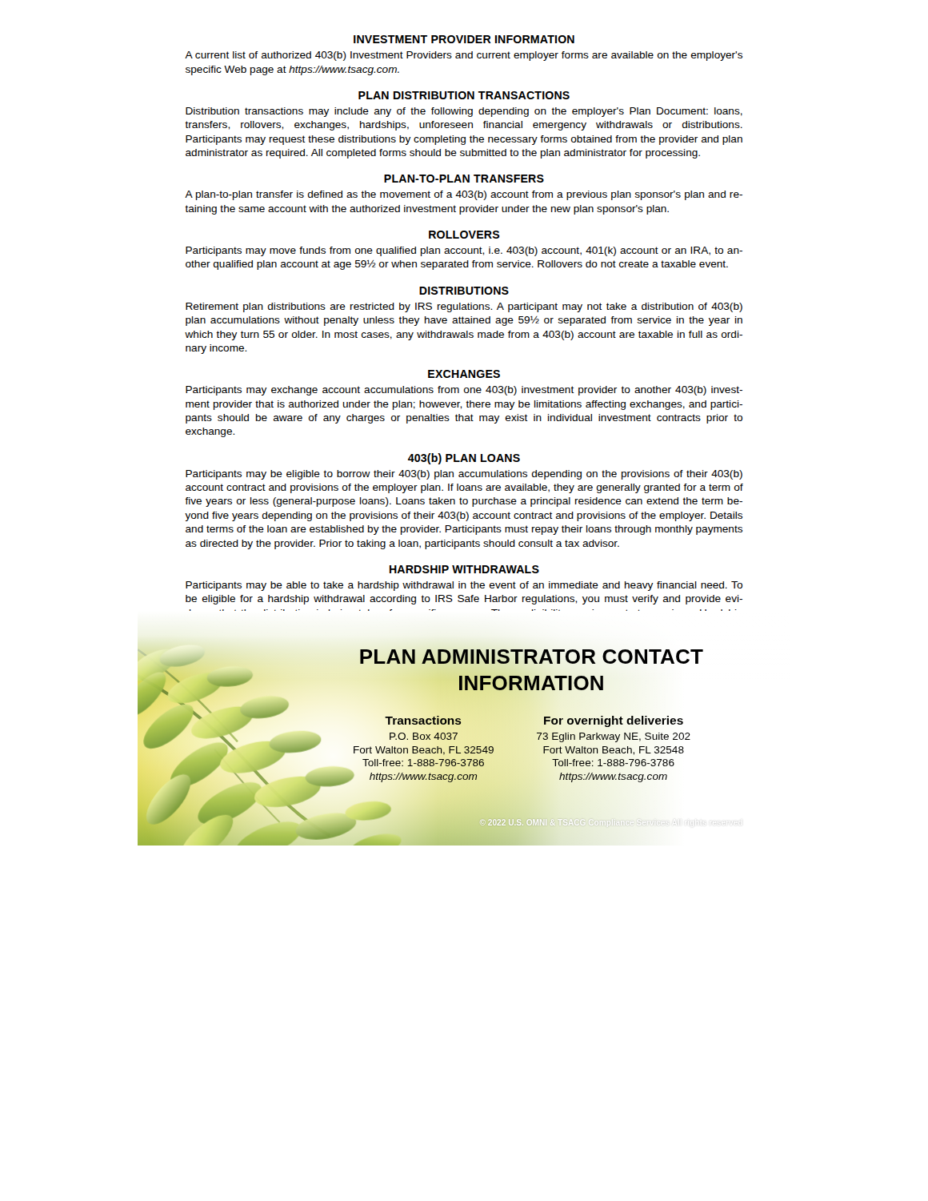INVESTMENT PROVIDER INFORMATION
A current list of authorized 403(b) Investment Providers and current employer forms are available on the employer's specific Web page at https://www.tsacg.com.
PLAN DISTRIBUTION TRANSACTIONS
Distribution transactions may include any of the following depending on the employer's Plan Document: loans, transfers, rollovers, exchanges, hardships, unforeseen financial emergency withdrawals or distributions. Participants may request these distributions by completing the necessary forms obtained from the provider and plan administrator as required. All completed forms should be submitted to the plan administrator for processing.
PLAN-TO-PLAN TRANSFERS
A plan-to-plan transfer is defined as the movement of a 403(b) account from a previous plan sponsor's plan and retaining the same account with the authorized investment provider under the new plan sponsor's plan.
ROLLOVERS
Participants may move funds from one qualified plan account, i.e. 403(b) account, 401(k) account or an IRA, to another qualified plan account at age 59½ or when separated from service. Rollovers do not create a taxable event.
DISTRIBUTIONS
Retirement plan distributions are restricted by IRS regulations. A participant may not take a distribution of 403(b) plan accumulations without penalty unless they have attained age 59½ or separated from service in the year in which they turn 55 or older. In most cases, any withdrawals made from a 403(b) account are taxable in full as ordinary income.
EXCHANGES
Participants may exchange account accumulations from one 403(b) investment provider to another 403(b) investment provider that is authorized under the plan; however, there may be limitations affecting exchanges, and participants should be aware of any charges or penalties that may exist in individual investment contracts prior to exchange.
403(b) PLAN LOANS
Participants may be eligible to borrow their 403(b) plan accumulations depending on the provisions of their 403(b) account contract and provisions of the employer plan. If loans are available, they are generally granted for a term of five years or less (general-purpose loans). Loans taken to purchase a principal residence can extend the term beyond five years depending on the provisions of their 403(b) account contract and provisions of the employer. Details and terms of the loan are established by the provider. Participants must repay their loans through monthly payments as directed by the provider. Prior to taking a loan, participants should consult a tax advisor.
HARDSHIP WITHDRAWALS
Participants may be able to take a hardship withdrawal in the event of an immediate and heavy financial need. To be eligible for a hardship withdrawal according to IRS Safe Harbor regulations, you must verify and provide evidence that the distribution is being taken for specific reasons. These eligibility requirements to receive a Hardship withdrawal are provided on the Hardship Withdrawal Disclosure form at https://www.tsacg.com.
EMPLOYEE INFORMATION STATEMENT
Participants in defined contribution plans are responsible for determining which, if any, investment vehicles best serve their retirement objectives. The 403(b) plan assets are invested solely in accordance with the participant’s instructions. The participant should periodically review whether his/her objectives are being met, and if the objectives have changed, the participant should make the appropriate changes. Careful planning with a tax advisor or financial planner may help to ensure that the supplemental retirement savings plan meets the participant's objectives.
PLAN ADMINISTRATOR CONTACT INFORMATION
Transactions
P.O. Box 4037
Fort Walton Beach, FL 32549
Toll-free: 1-888-796-3786
https://www.tsacg.com
For overnight deliveries
73 Eglin Parkway NE, Suite 202
Fort Walton Beach, FL 32548
Toll-free: 1-888-796-3786
https://www.tsacg.com
© 2022 U.S. OMNI & TSACG Compliance Services All rights reserved